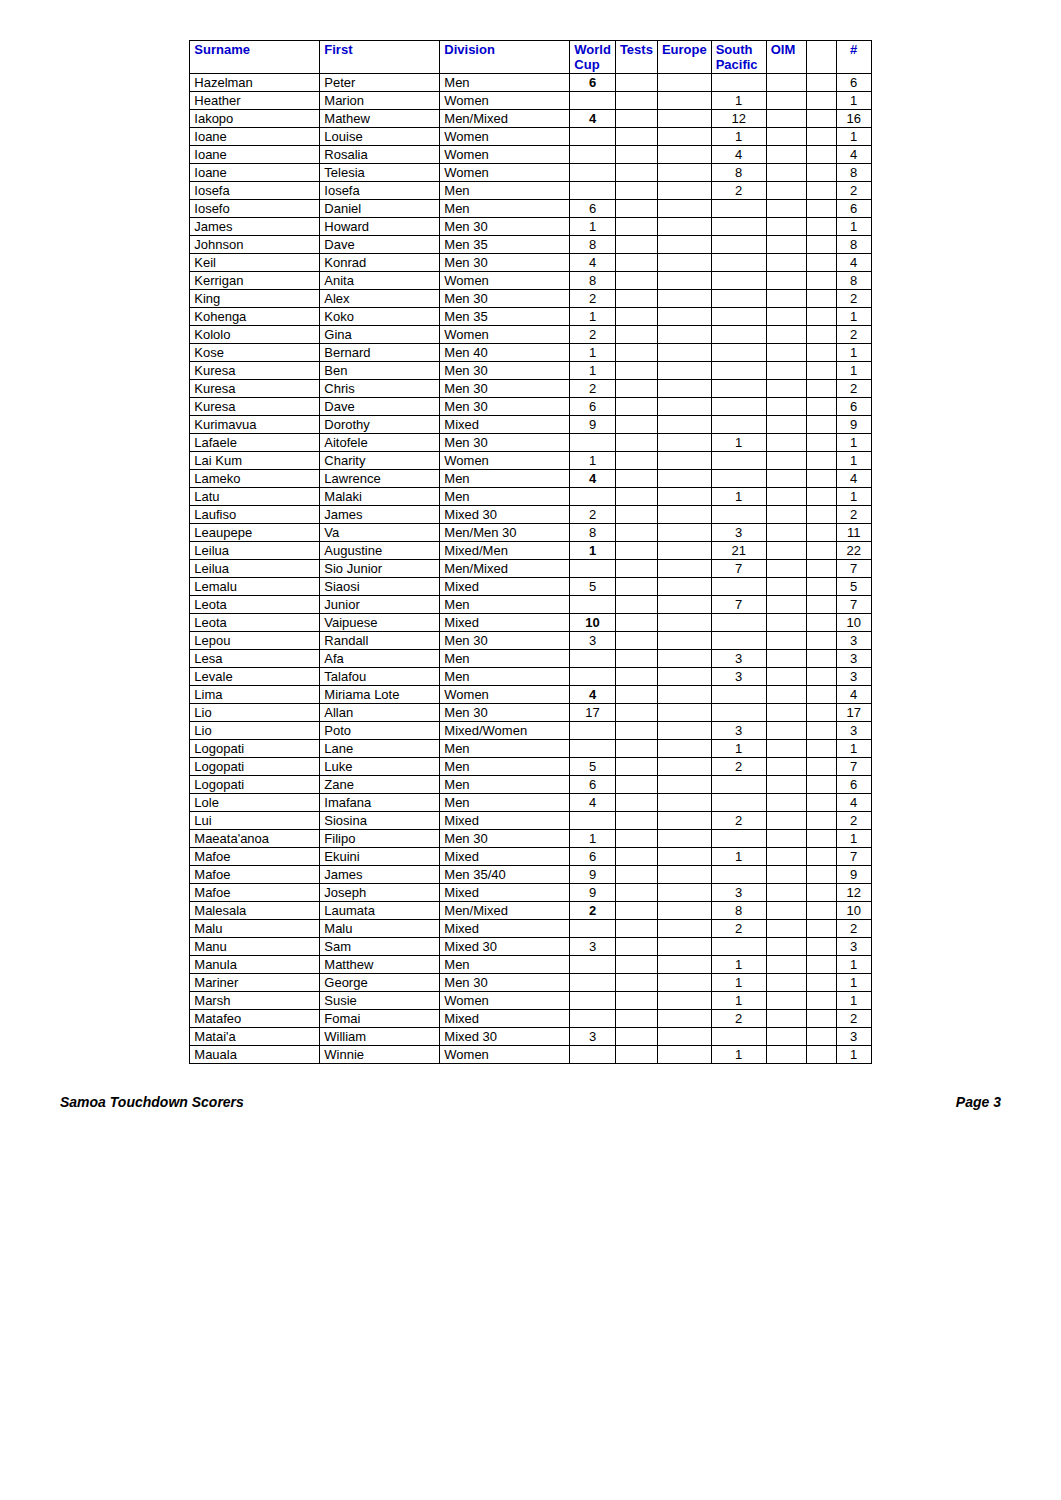| Surname | First | Division | World Cup | Tests | Europe | South Pacific | OIM | | # |
| --- | --- | --- | --- | --- | --- | --- | --- | --- | --- |
| Hazelman | Peter | Men | 6 | | | | | | 6 |
| Heather | Marion | Women | | | | 1 | | | 1 |
| Iakopo | Mathew | Men/Mixed | 4 | | | 12 | | | 16 |
| Ioane | Louise | Women | | | | 1 | | | 1 |
| Ioane | Rosalia | Women | | | | 4 | | | 4 |
| Ioane | Telesia | Women | | | | 8 | | | 8 |
| Iosefa | Iosefa | Men | | | | 2 | | | 2 |
| Iosefo | Daniel | Men | 6 | | | | | | 6 |
| James | Howard | Men 30 | 1 | | | | | | 1 |
| Johnson | Dave | Men 35 | 8 | | | | | | 8 |
| Keil | Konrad | Men 30 | 4 | | | | | | 4 |
| Kerrigan | Anita | Women | 8 | | | | | | 8 |
| King | Alex | Men 30 | 2 | | | | | | 2 |
| Kohenga | Koko | Men 35 | 1 | | | | | | 1 |
| Kololo | Gina | Women | 2 | | | | | | 2 |
| Kose | Bernard | Men 40 | 1 | | | | | | 1 |
| Kuresa | Ben | Men 30 | 1 | | | | | | 1 |
| Kuresa | Chris | Men 30 | 2 | | | | | | 2 |
| Kuresa | Dave | Men 30 | 6 | | | | | | 6 |
| Kurimavua | Dorothy | Mixed | 9 | | | | | | 9 |
| Lafaele | Aitofele | Men 30 | | | | 1 | | | 1 |
| Lai Kum | Charity | Women | 1 | | | | | | 1 |
| Lameko | Lawrence | Men | 4 | | | | | | 4 |
| Latu | Malaki | Men | | | | 1 | | | 1 |
| Laufiso | James | Mixed 30 | 2 | | | | | | 2 |
| Leaupepe | Va | Men/Men 30 | 8 | | | 3 | | | 11 |
| Leilua | Augustine | Mixed/Men | 1 | | | 21 | | | 22 |
| Leilua | Sio Junior | Men/Mixed | | | | 7 | | | 7 |
| Lemalu | Siaosi | Mixed | 5 | | | | | | 5 |
| Leota | Junior | Men | | | | 7 | | | 7 |
| Leota | Vaipuese | Mixed | 10 | | | | | | 10 |
| Lepou | Randall | Men 30 | 3 | | | | | | 3 |
| Lesa | Afa | Men | | | | 3 | | | 3 |
| Levale | Talafou | Men | | | | 3 | | | 3 |
| Lima | Miriama Lote | Women | 4 | | | | | | 4 |
| Lio | Allan | Men 30 | 17 | | | | | | 17 |
| Lio | Poto | Mixed/Women | | | | 3 | | | 3 |
| Logopati | Lane | Men | | | | 1 | | | 1 |
| Logopati | Luke | Men | 5 | | | 2 | | | 7 |
| Logopati | Zane | Men | 6 | | | | | | 6 |
| Lole | Imafana | Men | 4 | | | | | | 4 |
| Lui | Siosina | Mixed | | | | 2 | | | 2 |
| Maeata'anoa | Filipo | Men 30 | 1 | | | | | | 1 |
| Mafoe | Ekuini | Mixed | 6 | | | 1 | | | 7 |
| Mafoe | James | Men 35/40 | 9 | | | | | | 9 |
| Mafoe | Joseph | Mixed | 9 | | | 3 | | | 12 |
| Malesala | Laumata | Men/Mixed | 2 | | | 8 | | | 10 |
| Malu | Malu | Mixed | | | | 2 | | | 2 |
| Manu | Sam | Mixed 30 | 3 | | | | | | 3 |
| Manula | Matthew | Men | | | | 1 | | | 1 |
| Mariner | George | Men 30 | | | | 1 | | | 1 |
| Marsh | Susie | Women | | | | 1 | | | 1 |
| Matafeo | Fomai | Mixed | | | | 2 | | | 2 |
| Matai'a | William | Mixed 30 | 3 | | | | | | 3 |
| Mauala | Winnie | Women | | | | 1 | | | 1 |
Samoa Touchdown Scorers Page 3